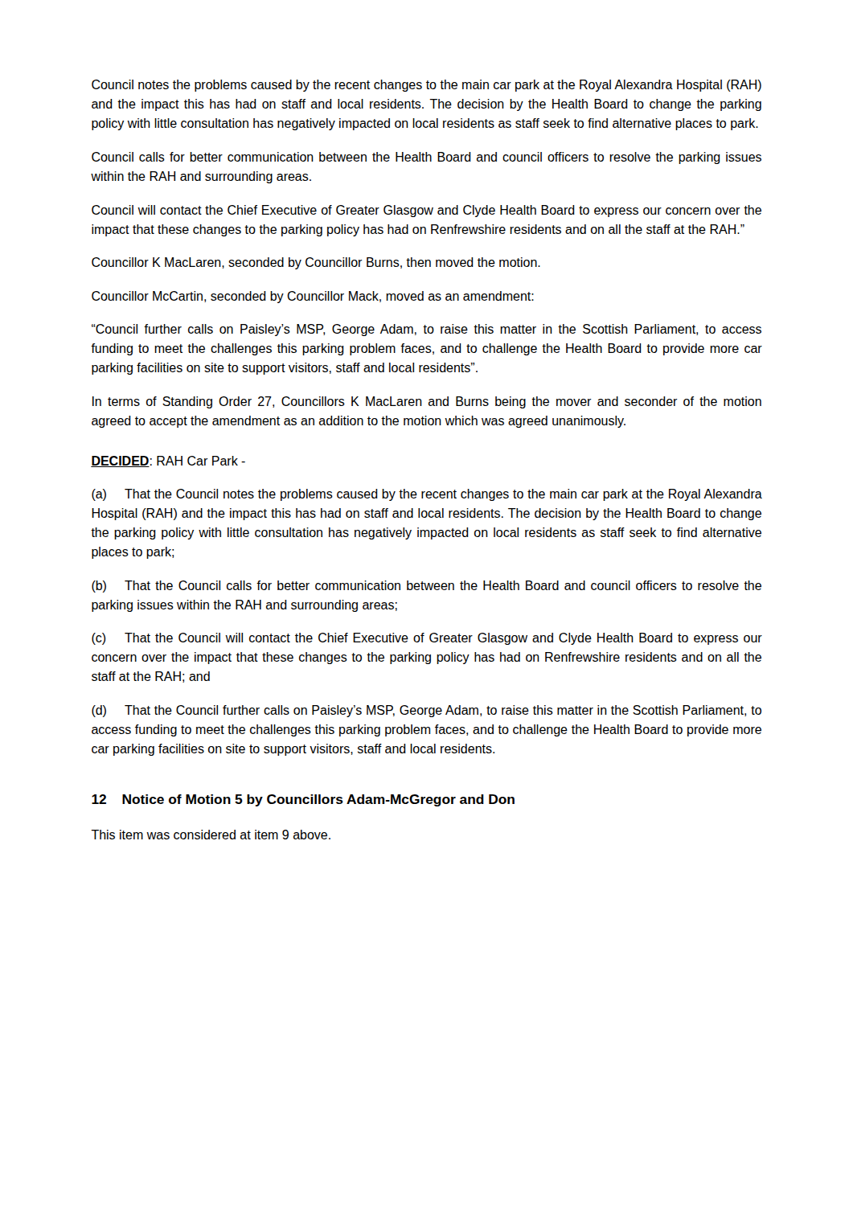Council notes the problems caused by the recent changes to the main car park at the Royal Alexandra Hospital (RAH) and the impact this has had on staff and local residents. The decision by the Health Board to change the parking policy with little consultation has negatively impacted on local residents as staff seek to find alternative places to park.
Council calls for better communication between the Health Board and council officers to resolve the parking issues within the RAH and surrounding areas.
Council will contact the Chief Executive of Greater Glasgow and Clyde Health Board to express our concern over the impact that these changes to the parking policy has had on Renfrewshire residents and on all the staff at the RAH.”
Councillor K MacLaren, seconded by Councillor Burns, then moved the motion.
Councillor McCartin, seconded by Councillor Mack, moved as an amendment:
“Council further calls on Paisley’s MSP, George Adam, to raise this matter in the Scottish Parliament, to access funding to meet the challenges this parking problem faces, and to challenge the Health Board to provide more car parking facilities on site to support visitors, staff and local residents”.
In terms of Standing Order 27, Councillors K MacLaren and Burns being the mover and seconder of the motion agreed to accept the amendment as an addition to the motion which was agreed unanimously.
DECIDED: RAH Car Park -
(a) That the Council notes the problems caused by the recent changes to the main car park at the Royal Alexandra Hospital (RAH) and the impact this has had on staff and local residents. The decision by the Health Board to change the parking policy with little consultation has negatively impacted on local residents as staff seek to find alternative places to park;
(b) That the Council calls for better communication between the Health Board and council officers to resolve the parking issues within the RAH and surrounding areas;
(c) That the Council will contact the Chief Executive of Greater Glasgow and Clyde Health Board to express our concern over the impact that these changes to the parking policy has had on Renfrewshire residents and on all the staff at the RAH; and
(d) That the Council further calls on Paisley’s MSP, George Adam, to raise this matter in the Scottish Parliament, to access funding to meet the challenges this parking problem faces, and to challenge the Health Board to provide more car parking facilities on site to support visitors, staff and local residents.
12 Notice of Motion 5 by Councillors Adam-McGregor and Don
This item was considered at item 9 above.